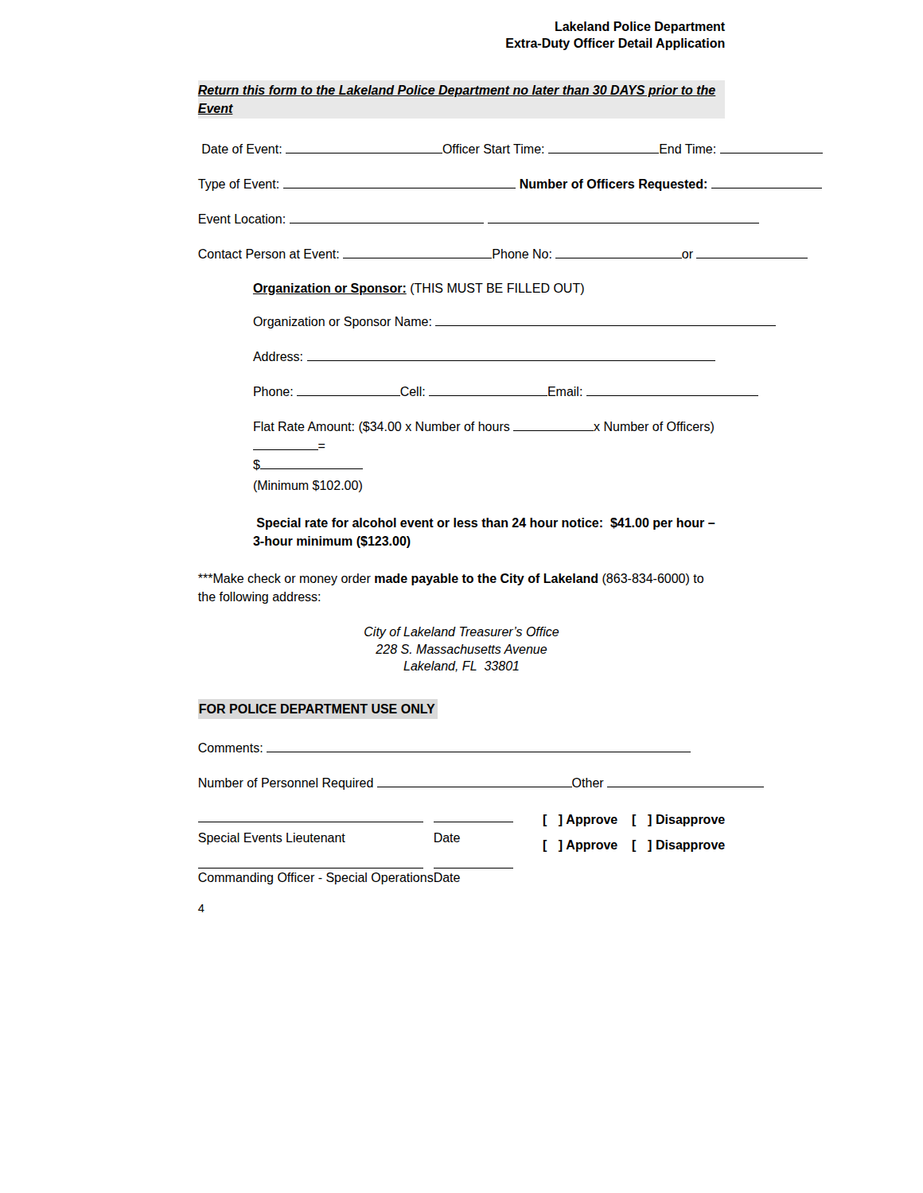Lakeland Police Department
Extra-Duty Officer Detail Application
Return this form to the Lakeland Police Department no later than 30 DAYS prior to the Event
Date of Event: Officer Start Time: End Time:
Type of Event: Number of Officers Requested:
Event Location:
Contact Person at Event: Phone No: or
Organization or Sponsor: (THIS MUST BE FILLED OUT)
Organization or Sponsor Name:
Address:
Phone: Cell: Email:
Flat Rate Amount: ($34.00 x Number of hours x Number of Officers) =
$
(Minimum $102.00)
Special rate for alcohol event or less than 24 hour notice: $41.00 per hour – 3-hour minimum ($123.00)
***Make check or money order made payable to the City of Lakeland (863-834-6000) to the following address:
City of Lakeland Treasurer’s Office
228 S. Massachusetts Avenue
Lakeland, FL 33801
FOR POLICE DEPARTMENT USE ONLY
Comments:
Number of Personnel Required Other
| | | [ ] Approve [ ] Disapprove |
| Special Events Lieutenant | Date | [ ] Approve [ ] Disapprove |
| Commanding Officer - Special Operations | Date | |
4